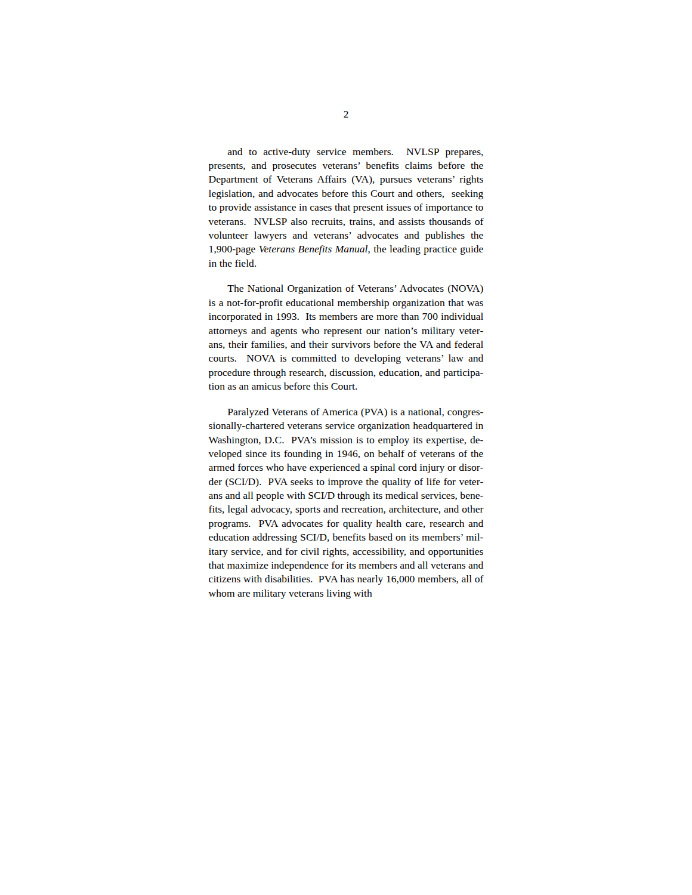2
and to active-duty service members. NVLSP prepares, presents, and prosecutes veterans’ benefits claims before the Department of Veterans Affairs (VA), pursues veterans’ rights legislation, and advocates before this Court and others, seeking to provide assistance in cases that present issues of importance to veterans. NVLSP also recruits, trains, and assists thousands of volunteer lawyers and veterans’ advocates and publishes the 1,900-page Veterans Benefits Manual, the leading practice guide in the field.
The National Organization of Veterans’ Advocates (NOVA) is a not-for-profit educational membership organization that was incorporated in 1993. Its members are more than 700 individual attorneys and agents who represent our nation’s military veterans, their families, and their survivors before the VA and federal courts. NOVA is committed to developing veterans’ law and procedure through research, discussion, education, and participation as an amicus before this Court.
Paralyzed Veterans of America (PVA) is a national, congressionally-chartered veterans service organization headquartered in Washington, D.C. PVA’s mission is to employ its expertise, developed since its founding in 1946, on behalf of veterans of the armed forces who have experienced a spinal cord injury or disorder (SCI/D). PVA seeks to improve the quality of life for veterans and all people with SCI/D through its medical services, benefits, legal advocacy, sports and recreation, architecture, and other programs. PVA advocates for quality health care, research and education addressing SCI/D, benefits based on its members’ military service, and for civil rights, accessibility, and opportunities that maximize independence for its members and all veterans and citizens with disabilities. PVA has nearly 16,000 members, all of whom are military veterans living with